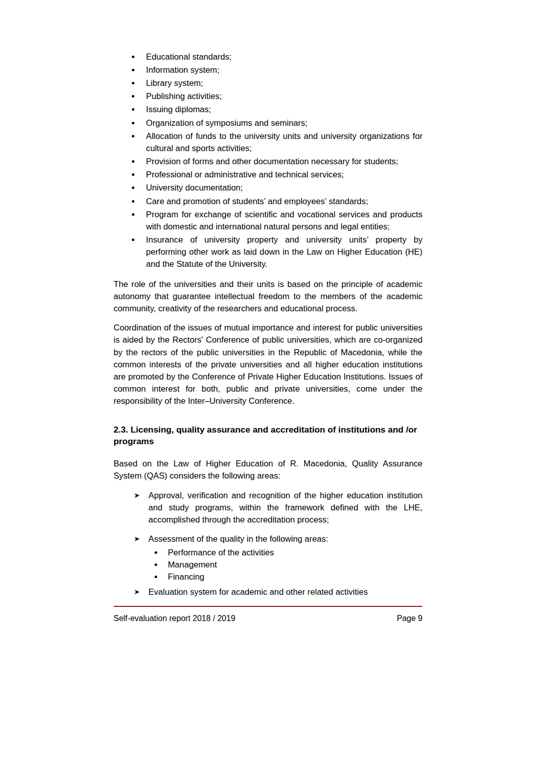Educational standards;
Information system;
Library system;
Publishing activities;
Issuing diplomas;
Organization of symposiums and seminars;
Allocation of funds to the university units and university organizations for cultural and sports activities;
Provision of forms and other documentation necessary for students;
Professional or administrative and technical services;
University documentation;
Care and promotion of students’ and employees’ standards;
Program for exchange of scientific and vocational services and products with domestic and international natural persons and legal entities;
Insurance of university property and university units’ property by performing other work as laid down in the Law on Higher Education (HE) and the Statute of the University.
The role of the universities and their units is based on the principle of academic autonomy that guarantee intellectual freedom to the members of the academic community, creativity of the researchers and educational process.
Coordination of the issues of mutual importance and interest for public universities is aided by the Rectors' Conference of public universities, which are co-organized by the rectors of the public universities in the Republic of Macedonia, while the common interests of the private universities and all higher education institutions are promoted by the Conference of Private Higher Education Institutions. Issues of common interest for both, public and private universities, come under the responsibility of the Inter–University Conference.
2.3. Licensing, quality assurance and accreditation of institutions and /or programs
Based on the Law of Higher Education of R. Macedonia, Quality Assurance System (QAS) considers the following areas:
Approval, verification and recognition of the higher education institution and study programs, within the framework defined with the LHE, accomplished through the accreditation process;
Assessment of the quality in the following areas:
Performance of the activities
Management
Financing
Evaluation system for academic and other related activities
Self-evaluation report 2018 / 2019
Page 9